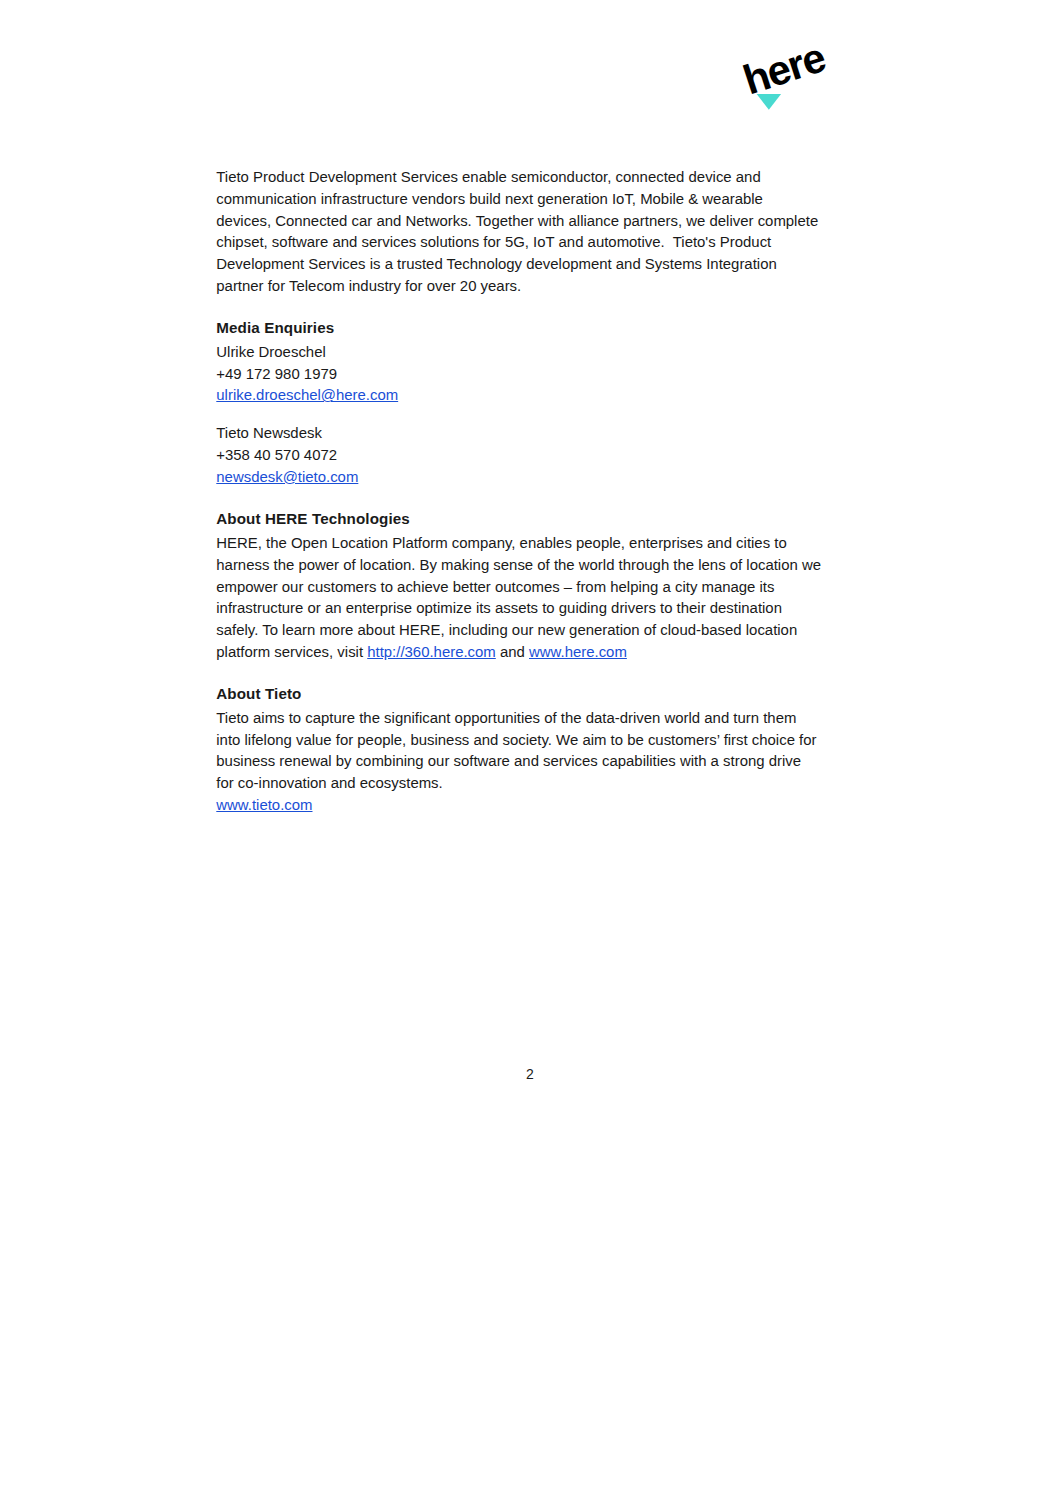here
Tieto Product Development Services enable semiconductor, connected device and communication infrastructure vendors build next generation IoT, Mobile & wearable devices, Connected car and Networks. Together with alliance partners, we deliver complete chipset, software and services solutions for 5G, IoT and automotive. Tieto's Product Development Services is a trusted Technology development and Systems Integration partner for Telecom industry for over 20 years.
Media Enquiries
Ulrike Droeschel
+49 172 980 1979
ulrike.droeschel@here.com
Tieto Newsdesk
+358 40 570 4072
newsdesk@tieto.com
About HERE Technologies
HERE, the Open Location Platform company, enables people, enterprises and cities to harness the power of location. By making sense of the world through the lens of location we empower our customers to achieve better outcomes – from helping a city manage its infrastructure or an enterprise optimize its assets to guiding drivers to their destination safely. To learn more about HERE, including our new generation of cloud-based location platform services, visit http://360.here.com and www.here.com
About Tieto
Tieto aims to capture the significant opportunities of the data-driven world and turn them into lifelong value for people, business and society. We aim to be customers’ first choice for business renewal by combining our software and services capabilities with a strong drive for co-innovation and ecosystems.
www.tieto.com
2